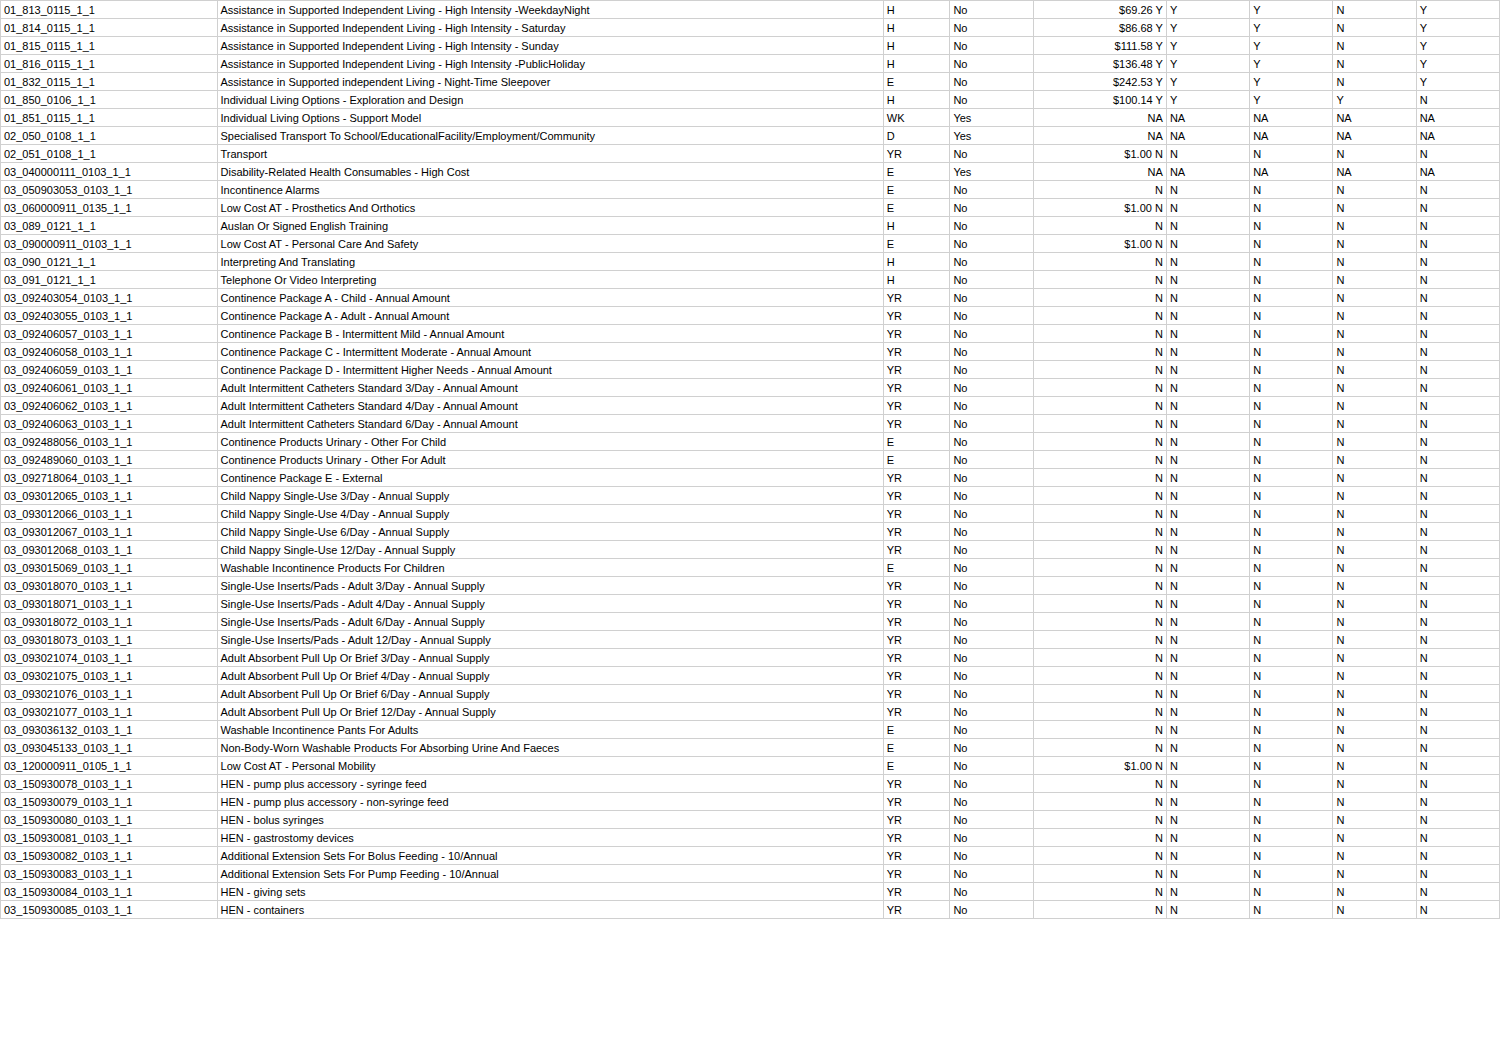| 01_813_0115_1_1 | Assistance in Supported Independent Living - High Intensity -WeekdayNight | H | No | $69.26 Y | Y | Y | N | Y |
| 01_814_0115_1_1 | Assistance in Supported Independent Living - High Intensity - Saturday | H | No | $86.68 Y | Y | Y | N | Y |
| 01_815_0115_1_1 | Assistance in Supported Independent Living - High Intensity - Sunday | H | No | $111.58 Y | Y | Y | N | Y |
| 01_816_0115_1_1 | Assistance in Supported Independent Living - High Intensity -PublicHoliday | H | No | $136.48 Y | Y | Y | N | Y |
| 01_832_0115_1_1 | Assistance in Supported independent Living - Night-Time Sleepover | E | No | $242.53 Y | Y | Y | N | Y |
| 01_850_0106_1_1 | Individual Living Options - Exploration and Design | H | No | $100.14 Y | Y | Y | Y | N |
| 01_851_0115_1_1 | Individual Living Options - Support Model | WK | Yes | NA | NA | NA | NA | NA |
| 02_050_0108_1_1 | Specialised Transport To School/EducationalFacility/Employment/Community | D | Yes | NA | NA | NA | NA | NA |
| 02_051_0108_1_1 | Transport | YR | No | $1.00 N | N | N | N | N |
| 03_040000111_0103_1_1 | Disability-Related Health Consumables - High Cost | E | Yes | NA | NA | NA | NA | NA |
| 03_050903053_0103_1_1 | Incontinence Alarms | E | No | N | N | N | N | N |
| 03_060000911_0135_1_1 | Low Cost AT - Prosthetics And Orthotics | E | No | $1.00 N | N | N | N | N |
| 03_089_0121_1_1 | Auslan Or Signed English Training | H | No | N | N | N | N | N |
| 03_090000911_0103_1_1 | Low Cost AT - Personal Care And Safety | E | No | $1.00 N | N | N | N | N |
| 03_090_0121_1_1 | Interpreting And Translating | H | No | N | N | N | N | N |
| 03_091_0121_1_1 | Telephone Or Video Interpreting | H | No | N | N | N | N | N |
| 03_092403054_0103_1_1 | Continence Package A - Child - Annual Amount | YR | No | N | N | N | N | N |
| 03_092403055_0103_1_1 | Continence Package A - Adult - Annual Amount | YR | No | N | N | N | N | N |
| 03_092406057_0103_1_1 | Continence Package B - Intermittent Mild - Annual Amount | YR | No | N | N | N | N | N |
| 03_092406058_0103_1_1 | Continence Package C - Intermittent Moderate - Annual Amount | YR | No | N | N | N | N | N |
| 03_092406059_0103_1_1 | Continence Package D - Intermittent Higher Needs - Annual Amount | YR | No | N | N | N | N | N |
| 03_092406061_0103_1_1 | Adult Intermittent Catheters Standard 3/Day - Annual Amount | YR | No | N | N | N | N | N |
| 03_092406062_0103_1_1 | Adult Intermittent Catheters Standard 4/Day - Annual Amount | YR | No | N | N | N | N | N |
| 03_092406063_0103_1_1 | Adult Intermittent Catheters Standard 6/Day - Annual Amount | YR | No | N | N | N | N | N |
| 03_092488056_0103_1_1 | Continence Products Urinary - Other For Child | E | No | N | N | N | N | N |
| 03_092489060_0103_1_1 | Continence Products Urinary - Other For Adult | E | No | N | N | N | N | N |
| 03_092718064_0103_1_1 | Continence Package E - External | YR | No | N | N | N | N | N |
| 03_093012065_0103_1_1 | Child Nappy Single-Use 3/Day - Annual Supply | YR | No | N | N | N | N | N |
| 03_093012066_0103_1_1 | Child Nappy Single-Use 4/Day - Annual Supply | YR | No | N | N | N | N | N |
| 03_093012067_0103_1_1 | Child Nappy Single-Use 6/Day - Annual Supply | YR | No | N | N | N | N | N |
| 03_093012068_0103_1_1 | Child Nappy Single-Use 12/Day - Annual Supply | YR | No | N | N | N | N | N |
| 03_093015069_0103_1_1 | Washable Incontinence Products For Children | E | No | N | N | N | N | N |
| 03_093018070_0103_1_1 | Single-Use Inserts/Pads - Adult 3/Day - Annual Supply | YR | No | N | N | N | N | N |
| 03_093018071_0103_1_1 | Single-Use Inserts/Pads - Adult 4/Day - Annual Supply | YR | No | N | N | N | N | N |
| 03_093018072_0103_1_1 | Single-Use Inserts/Pads - Adult 6/Day - Annual Supply | YR | No | N | N | N | N | N |
| 03_093018073_0103_1_1 | Single-Use Inserts/Pads - Adult 12/Day - Annual Supply | YR | No | N | N | N | N | N |
| 03_093021074_0103_1_1 | Adult Absorbent Pull Up Or Brief 3/Day - Annual Supply | YR | No | N | N | N | N | N |
| 03_093021075_0103_1_1 | Adult Absorbent Pull Up Or Brief 4/Day - Annual Supply | YR | No | N | N | N | N | N |
| 03_093021076_0103_1_1 | Adult Absorbent Pull Up Or Brief 6/Day - Annual Supply | YR | No | N | N | N | N | N |
| 03_093021077_0103_1_1 | Adult Absorbent Pull Up Or Brief 12/Day - Annual Supply | YR | No | N | N | N | N | N |
| 03_093036132_0103_1_1 | Washable Incontinence Pants For Adults | E | No | N | N | N | N | N |
| 03_093045133_0103_1_1 | Non-Body-Worn Washable Products For Absorbing Urine And Faeces | E | No | N | N | N | N | N |
| 03_120000911_0105_1_1 | Low Cost AT - Personal Mobility | E | No | $1.00 N | N | N | N | N |
| 03_150930078_0103_1_1 | HEN - pump plus accessory - syringe feed | YR | No | N | N | N | N | N |
| 03_150930079_0103_1_1 | HEN - pump plus accessory - non-syringe feed | YR | No | N | N | N | N | N |
| 03_150930080_0103_1_1 | HEN - bolus syringes | YR | No | N | N | N | N | N |
| 03_150930081_0103_1_1 | HEN - gastrostomy devices | YR | No | N | N | N | N | N |
| 03_150930082_0103_1_1 | Additional Extension Sets For Bolus Feeding - 10/Annual | YR | No | N | N | N | N | N |
| 03_150930083_0103_1_1 | Additional Extension Sets For Pump Feeding - 10/Annual | YR | No | N | N | N | N | N |
| 03_150930084_0103_1_1 | HEN - giving sets | YR | No | N | N | N | N | N |
| 03_150930085_0103_1_1 | HEN - containers | YR | No | N | N | N | N | N |